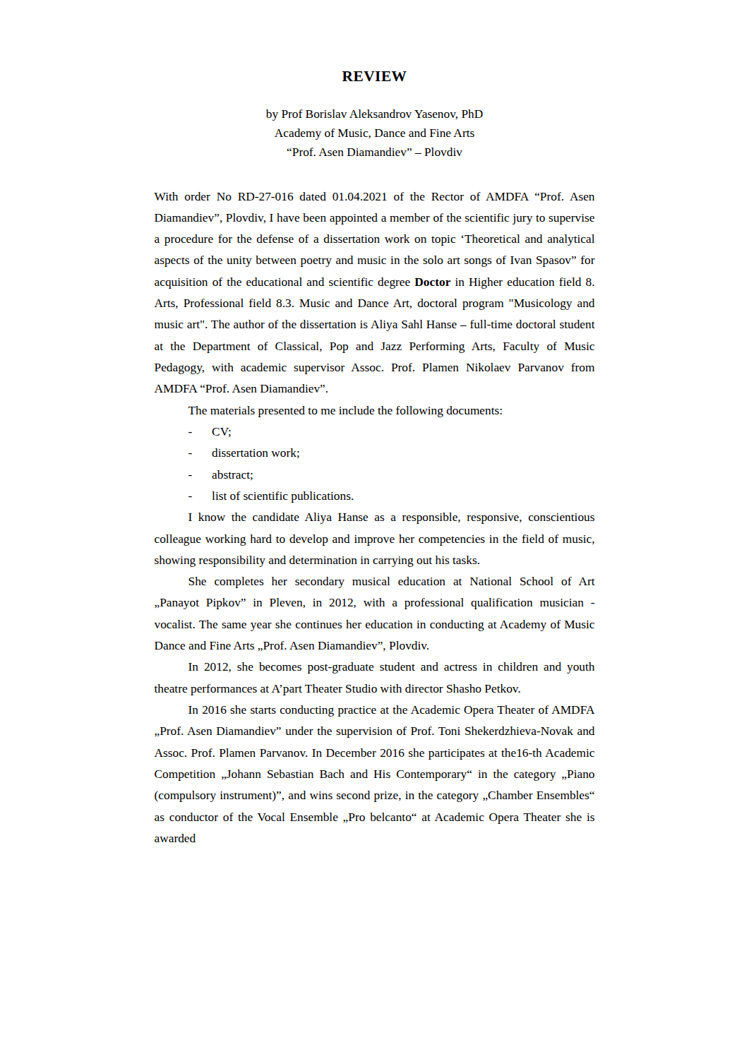REVIEW
by Prof Borislav Aleksandrov Yasenov, PhD
Academy of Music, Dance and Fine Arts
“Prof. Asen Diamandiev” – Plovdiv
With order No RD-27-016 dated 01.04.2021 of the Rector of AMDFA “Prof. Asen Diamandiev”, Plovdiv, I have been appointed a member of the scientific jury to supervise a procedure for the defense of a dissertation work on topic ‘Theoretical and analytical aspects of the unity between poetry and music in the solo art songs of Ivan Spasov” for acquisition of the educational and scientific degree Doctor in Higher education field 8. Arts, Professional field 8.3. Music and Dance Art, doctoral program "Musicology and music art". The author of the dissertation is Aliya Sahl Hanse – full-time doctoral student at the Department of Classical, Pop and Jazz Performing Arts, Faculty of Music Pedagogy, with academic supervisor Assoc. Prof. Plamen Nikolaev Parvanov from AMDFA “Prof. Asen Diamandiev”.
The materials presented to me include the following documents:
CV;
dissertation work;
abstract;
list of scientific publications.
I know the candidate Aliya Hanse as a responsible, responsive, conscientious colleague working hard to develop and improve her competencies in the field of music, showing responsibility and determination in carrying out his tasks.
She completes her secondary musical education at National School of Art „Panayot Pipkov” in Pleven, in 2012, with a professional qualification musician - vocalist. The same year she continues her education in conducting at Academy of Music Dance and Fine Arts „Prof. Asen Diamandiev”, Plovdiv.
In 2012, she becomes post-graduate student and actress in children and youth theatre performances at A’part Theater Studio with director Shasho Petkov.
In 2016 she starts conducting practice at the Academic Opera Theater of AMDFA „Prof. Asen Diamandiev” under the supervision of Prof. Toni Shekerdzhieva-Novak and Assoc. Prof. Plamen Parvanov. In December 2016 she participates at the16-th Academic Competition „Johann Sebastian Bach and His Contemporary“ in the category „Piano (compulsory instrument)”, and wins second prize, in the category „Chamber Ensembles“ as conductor of the Vocal Ensemble „Pro belcanto“ at Academic Opera Theater she is awarded